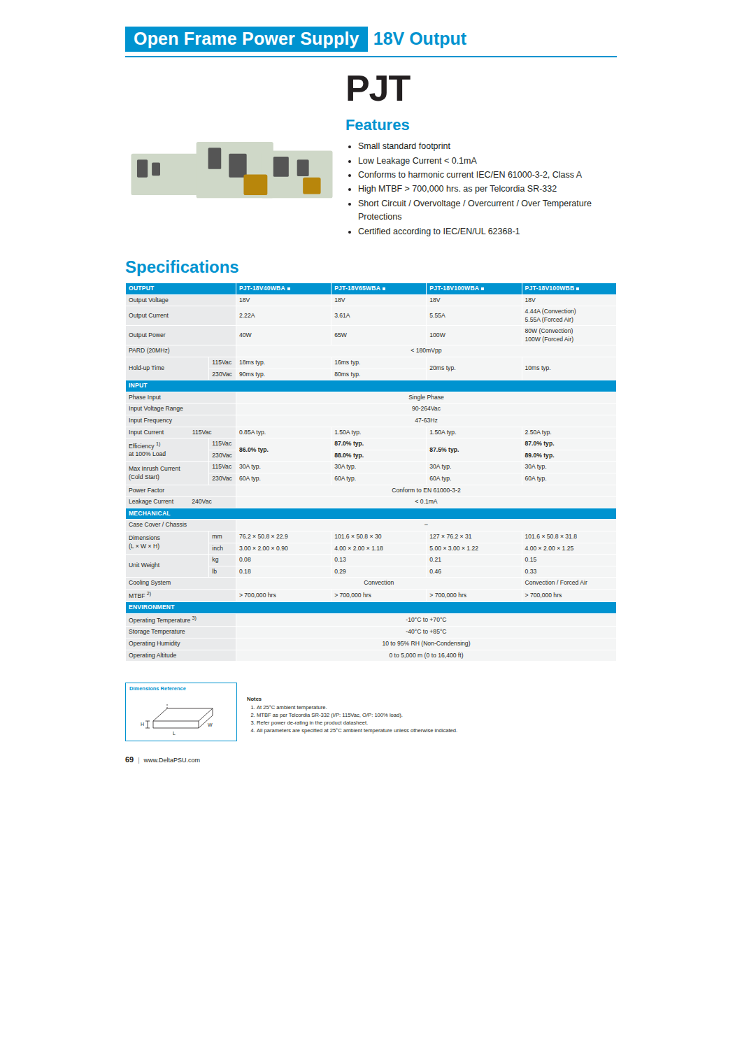Open Frame Power Supply
18V Output
PJT
Features
Small standard footprint
Low Leakage Current < 0.1mA
Conforms to harmonic current IEC/EN 61000-3-2, Class A
High MTBF > 700,000 hrs. as per Telcordia SR-332
Short Circuit / Overvoltage / Overcurrent / Over Temperature Protections
Certified according to IEC/EN/UL 62368-1
Specifications
| OUTPUT | PJT-18V40WBA | PJT-18V65WBA | PJT-18V100WBA | PJT-18V100WBB |
| Output Voltage | 18V | 18V | 18V | 18V |
| Output Current | 2.22A | 3.61A | 5.55A | 4.44A (Convection) 5.55A (Forced Air) |
| Output Power | 40W | 65W | 100W | 80W (Convection) 100W (Forced Air) |
| PARD (20MHz) | < 180mVpp |
| Hold-up Time | 115Vac | 18ms typ. | 16ms typ. | 20ms typ. | 10ms typ. |
| 230Vac | 90ms typ. | 80ms typ. |
| INPUT |
| Phase Input | Single Phase |
| Input Voltage Range | 90-264Vac |
| Input Frequency | 47-63Hz |
| Input Current 115Vac | 0.85A typ. | 1.50A typ. | 1.50A typ. | 2.50A typ. |
| Efficiency 1) at 100% Load | 115Vac | 86.0% typ. | 87.0% typ. | 87.5% typ. | 87.0% typ. |
| 230Vac | 88.0% typ. | 89.0% typ. |
| Max Inrush Current (Cold Start) | 115Vac | 30A typ. | 30A typ. | 30A typ. | 30A typ. |
| 230Vac | 60A typ. | 60A typ. | 60A typ. | 60A typ. |
| Power Factor | Conform to EN 61000-3-2 |
| Leakage Current 240Vac | < 0.1mA |
| MECHANICAL |
| Case Cover / Chassis | – |
| Dimensions (L × W × H) | mm | 76.2 × 50.8 × 22.9 | 101.6 × 50.8 × 30 | 127 × 76.2 × 31 | 101.6 × 50.8 × 31.8 |
| inch | 3.00 × 2.00 × 0.90 | 4.00 × 2.00 × 1.18 | 5.00 × 3.00 × 1.22 | 4.00 × 2.00 × 1.25 |
| Unit Weight | kg | 0.08 | 0.13 | 0.21 | 0.15 |
| lb | 0.18 | 0.29 | 0.46 | 0.33 |
| Cooling System | Convection | Convection / Forced Air |
| MTBF 2) | > 700,000 hrs | > 700,000 hrs | > 700,000 hrs | > 700,000 hrs |
| ENVIRONMENT |
| Operating Temperature 3) | -10°C to +70°C |
| Storage Temperature | -40°C to +85°C |
| Operating Humidity | 10 to 95% RH (Non-Condensing) |
| Operating Altitude | 0 to 5,000 m (0 to 16,400 ft) |
Dimensions Reference
H L W
Notes
At 25°C ambient temperature.
MTBF as per Telcordia SR-332 (I/P: 115Vac, O/P: 100% load).
Refer power de-rating in the product datasheet.
All parameters are specified at 25°C ambient temperature unless otherwise indicated.
69|www.DeltaPSU.com